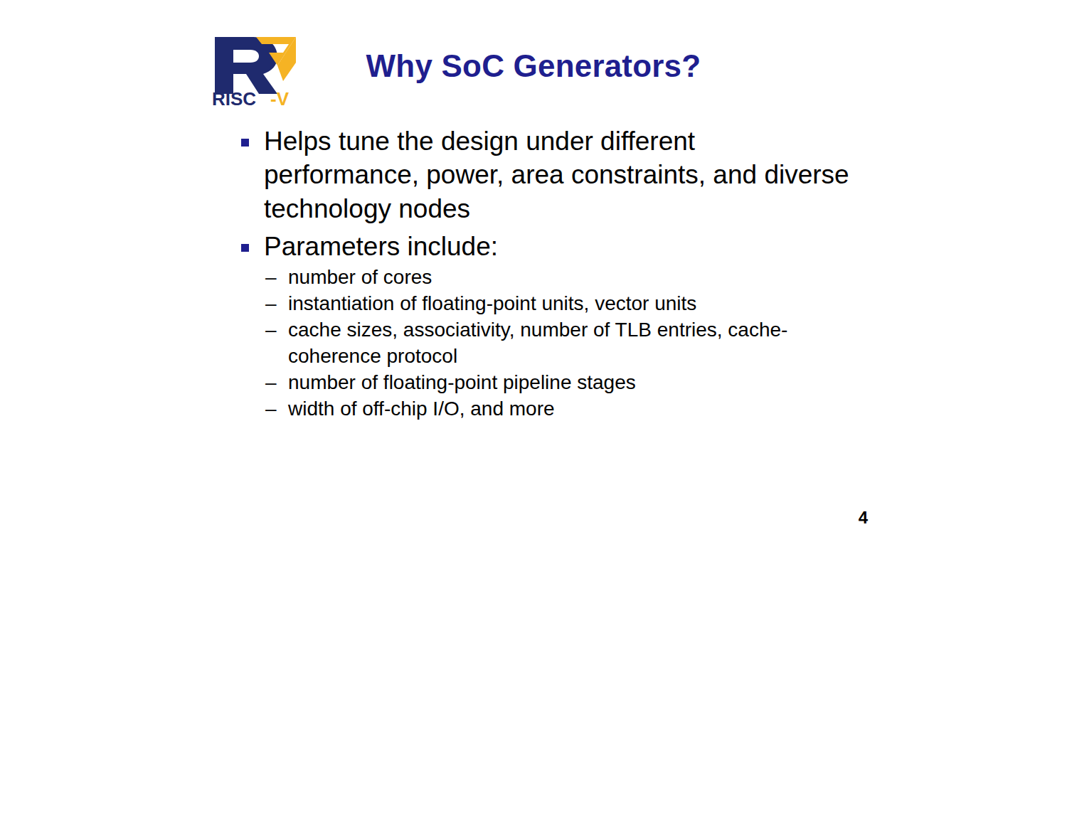RISC -V
Why SoC Generators?
Helps tune the design under different performance, power, area constraints, and diverse technology nodes
Parameters include:
number of cores
instantiation of floating-point units, vector units
cache sizes, associativity, number of TLB entries, cache-coherence protocol
number of floating-point pipeline stages
width of off-chip I/O, and more
4